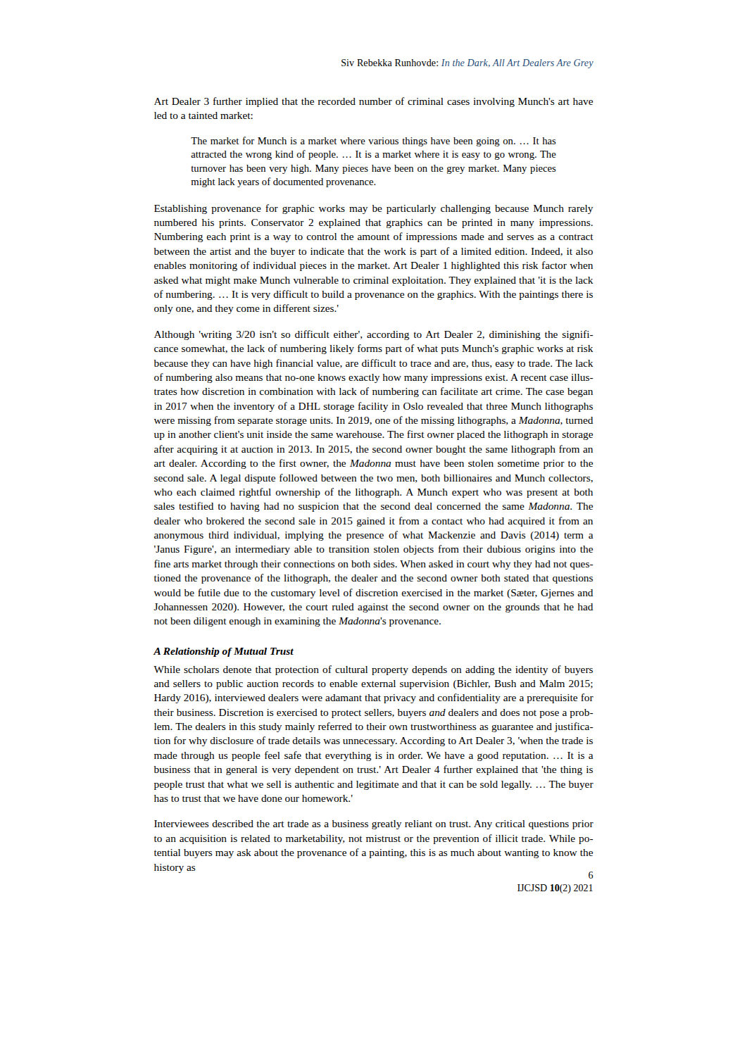Siv Rebekka Runhovde: In the Dark, All Art Dealers Are Grey
Art Dealer 3 further implied that the recorded number of criminal cases involving Munch's art have led to a tainted market:
The market for Munch is a market where various things have been going on. … It has attracted the wrong kind of people. … It is a market where it is easy to go wrong. The turnover has been very high. Many pieces have been on the grey market. Many pieces might lack years of documented provenance.
Establishing provenance for graphic works may be particularly challenging because Munch rarely numbered his prints. Conservator 2 explained that graphics can be printed in many impressions. Numbering each print is a way to control the amount of impressions made and serves as a contract between the artist and the buyer to indicate that the work is part of a limited edition. Indeed, it also enables monitoring of individual pieces in the market. Art Dealer 1 highlighted this risk factor when asked what might make Munch vulnerable to criminal exploitation. They explained that 'it is the lack of numbering. … It is very difficult to build a provenance on the graphics. With the paintings there is only one, and they come in different sizes.'
Although 'writing 3/20 isn't so difficult either', according to Art Dealer 2, diminishing the significance somewhat, the lack of numbering likely forms part of what puts Munch's graphic works at risk because they can have high financial value, are difficult to trace and are, thus, easy to trade. The lack of numbering also means that no-one knows exactly how many impressions exist. A recent case illustrates how discretion in combination with lack of numbering can facilitate art crime. The case began in 2017 when the inventory of a DHL storage facility in Oslo revealed that three Munch lithographs were missing from separate storage units. In 2019, one of the missing lithographs, a Madonna, turned up in another client's unit inside the same warehouse. The first owner placed the lithograph in storage after acquiring it at auction in 2013. In 2015, the second owner bought the same lithograph from an art dealer. According to the first owner, the Madonna must have been stolen sometime prior to the second sale. A legal dispute followed between the two men, both billionaires and Munch collectors, who each claimed rightful ownership of the lithograph. A Munch expert who was present at both sales testified to having had no suspicion that the second deal concerned the same Madonna. The dealer who brokered the second sale in 2015 gained it from a contact who had acquired it from an anonymous third individual, implying the presence of what Mackenzie and Davis (2014) term a 'Janus Figure', an intermediary able to transition stolen objects from their dubious origins into the fine arts market through their connections on both sides. When asked in court why they had not questioned the provenance of the lithograph, the dealer and the second owner both stated that questions would be futile due to the customary level of discretion exercised in the market (Sæter, Gjernes and Johannessen 2020). However, the court ruled against the second owner on the grounds that he had not been diligent enough in examining the Madonna's provenance.
A Relationship of Mutual Trust
While scholars denote that protection of cultural property depends on adding the identity of buyers and sellers to public auction records to enable external supervision (Bichler, Bush and Malm 2015; Hardy 2016), interviewed dealers were adamant that privacy and confidentiality are a prerequisite for their business. Discretion is exercised to protect sellers, buyers and dealers and does not pose a problem. The dealers in this study mainly referred to their own trustworthiness as guarantee and justification for why disclosure of trade details was unnecessary. According to Art Dealer 3, 'when the trade is made through us people feel safe that everything is in order. We have a good reputation. … It is a business that in general is very dependent on trust.' Art Dealer 4 further explained that 'the thing is people trust that what we sell is authentic and legitimate and that it can be sold legally. … The buyer has to trust that we have done our homework.'
Interviewees described the art trade as a business greatly reliant on trust. Any critical questions prior to an acquisition is related to marketability, not mistrust or the prevention of illicit trade. While potential buyers may ask about the provenance of a painting, this is as much about wanting to know the history as
6 IJCJSD 10(2) 2021